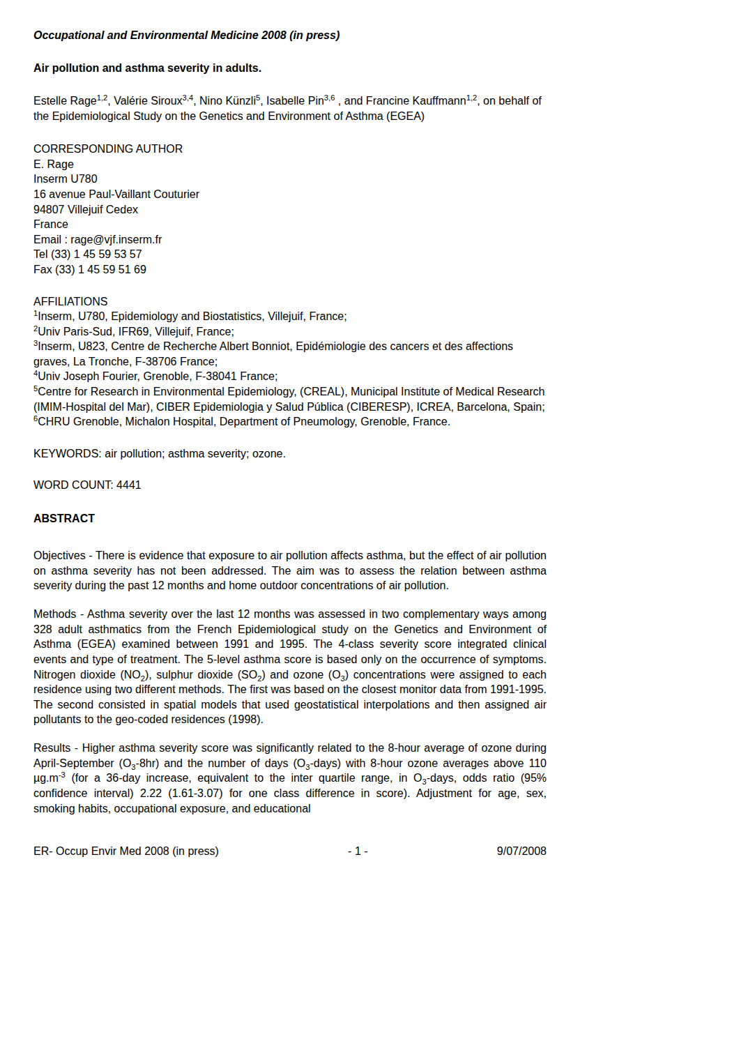Occupational and Environmental Medicine 2008 (in press)
Air pollution and asthma severity in adults.
Estelle Rage1,2, Valérie Siroux3,4, Nino Künzli5, Isabelle Pin3,6 , and Francine Kauffmann1,2, on behalf of the Epidemiological Study on the Genetics and Environment of Asthma (EGEA)
CORRESPONDING AUTHOR
E. Rage
Inserm U780
16 avenue Paul-Vaillant Couturier
94807 Villejuif Cedex
France
Email : rage@vjf.inserm.fr
Tel (33) 1 45 59 53 57
Fax (33) 1 45 59 51 69
AFFILIATIONS
1Inserm, U780, Epidemiology and Biostatistics, Villejuif, France;
2Univ Paris-Sud, IFR69, Villejuif, France;
3Inserm, U823, Centre de Recherche Albert Bonniot, Epidémiologie des cancers et des affections graves, La Tronche, F-38706 France;
4Univ Joseph Fourier, Grenoble, F-38041 France;
5Centre for Research in Environmental Epidemiology, (CREAL), Municipal Institute of Medical Research (IMIM-Hospital del Mar), CIBER Epidemiologia y Salud Pública (CIBERESP), ICREA, Barcelona, Spain;
6CHRU Grenoble, Michalon Hospital, Department of Pneumology, Grenoble, France.
KEYWORDS: air pollution; asthma severity; ozone.
WORD COUNT: 4441
ABSTRACT
Objectives - There is evidence that exposure to air pollution affects asthma, but the effect of air pollution on asthma severity has not been addressed. The aim was to assess the relation between asthma severity during the past 12 months and home outdoor concentrations of air pollution.
Methods - Asthma severity over the last 12 months was assessed in two complementary ways among 328 adult asthmatics from the French Epidemiological study on the Genetics and Environment of Asthma (EGEA) examined between 1991 and 1995. The 4-class severity score integrated clinical events and type of treatment. The 5-level asthma score is based only on the occurrence of symptoms. Nitrogen dioxide (NO2), sulphur dioxide (SO2) and ozone (O3) concentrations were assigned to each residence using two different methods. The first was based on the closest monitor data from 1991-1995. The second consisted in spatial models that used geostatistical interpolations and then assigned air pollutants to the geo-coded residences (1998).
Results - Higher asthma severity score was significantly related to the 8-hour average of ozone during April-September (O3-8hr) and the number of days (O3-days) with 8-hour ozone averages above 110 µg.m-3 (for a 36-day increase, equivalent to the inter quartile range, in O3-days, odds ratio (95% confidence interval) 2.22 (1.61-3.07) for one class difference in score). Adjustment for age, sex, smoking habits, occupational exposure, and educational
ER- Occup Envir Med 2008 (in press) - 1 - 9/07/2008